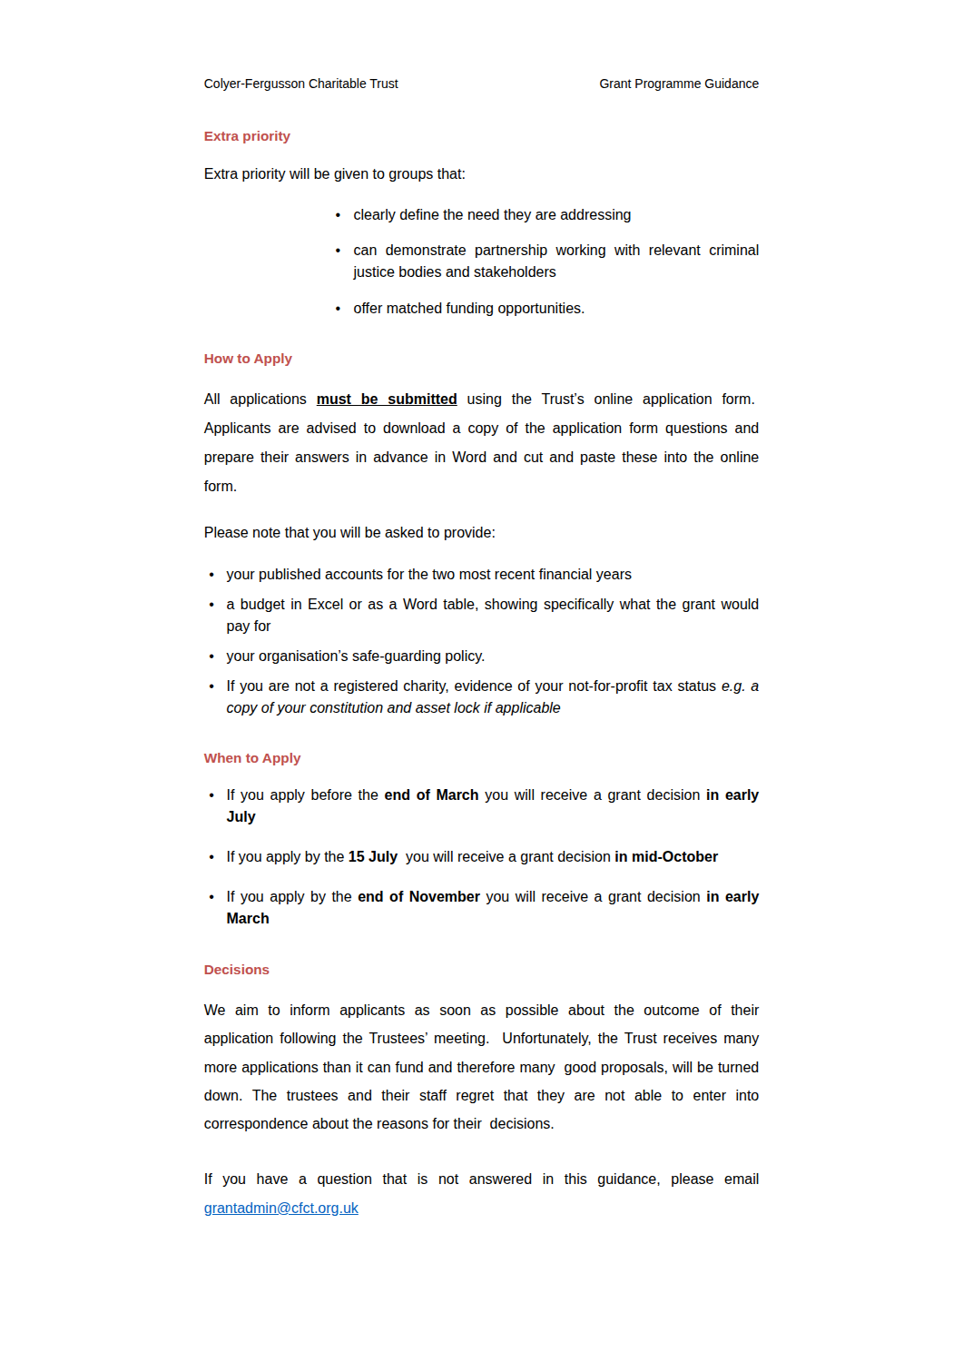Colyer-Fergusson Charitable Trust
Grant Programme Guidance
Extra priority
Extra priority will be given to groups that:
clearly define the need they are addressing
can demonstrate partnership working with relevant criminal justice bodies and stakeholders
offer matched funding opportunities.
How to Apply
All applications must be submitted using the Trust’s online application form. Applicants are advised to download a copy of the application form questions and prepare their answers in advance in Word and cut and paste these into the online form.
Please note that you will be asked to provide:
your published accounts for the two most recent financial years
a budget in Excel or as a Word table, showing specifically what the grant would pay for
your organisation’s safe-guarding policy.
If you are not a registered charity, evidence of your not-for-profit tax status e.g. a copy of your constitution and asset lock if applicable
When to Apply
If you apply before the end of March you will receive a grant decision in early July
If you apply by the 15 July you will receive a grant decision in mid-October
If you apply by the end of November you will receive a grant decision in early March
Decisions
We aim to inform applicants as soon as possible about the outcome of their application following the Trustees’ meeting. Unfortunately, the Trust receives many more applications than it can fund and therefore many good proposals, will be turned down. The trustees and their staff regret that they are not able to enter into correspondence about the reasons for their decisions.
If you have a question that is not answered in this guidance, please email grantadmin@cfct.org.uk